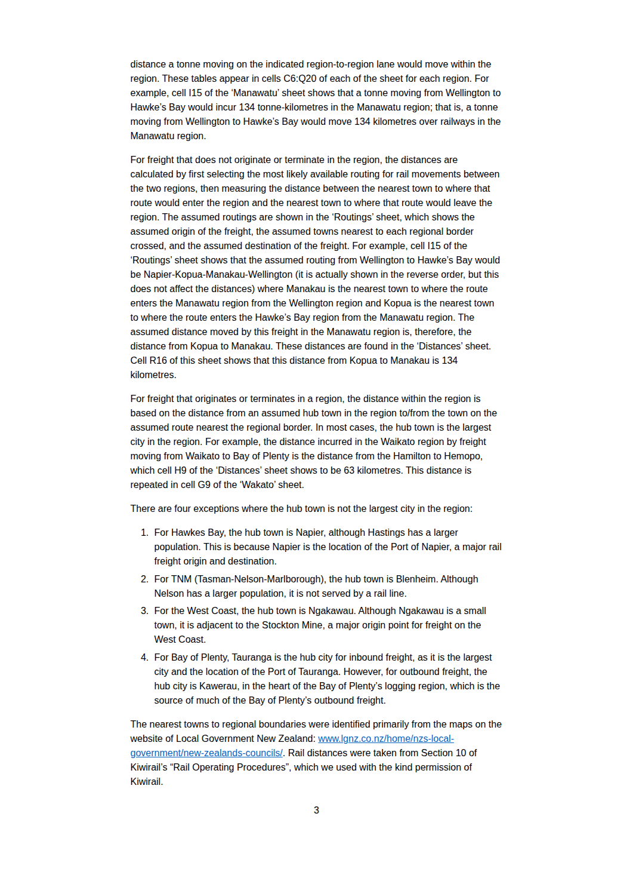distance a tonne moving on the indicated region-to-region lane would move within the region. These tables appear in cells C6:Q20 of each of the sheet for each region. For example, cell I15 of the ‘Manawatu’ sheet shows that a tonne moving from Wellington to Hawke’s Bay would incur 134 tonne-kilometres in the Manawatu region; that is, a tonne moving from Wellington to Hawke’s Bay would move 134 kilometres over railways in the Manawatu region.
For freight that does not originate or terminate in the region, the distances are calculated by first selecting the most likely available routing for rail movements between the two regions, then measuring the distance between the nearest town to where that route would enter the region and the nearest town to where that route would leave the region. The assumed routings are shown in the ‘Routings’ sheet, which shows the assumed origin of the freight, the assumed towns nearest to each regional border crossed, and the assumed destination of the freight. For example, cell I15 of the ‘Routings’ sheet shows that the assumed routing from Wellington to Hawke’s Bay would be Napier-Kopua-Manakau-Wellington (it is actually shown in the reverse order, but this does not affect the distances) where Manakau is the nearest town to where the route enters the Manawatu region from the Wellington region and Kopua is the nearest town to where the route enters the Hawke’s Bay region from the Manawatu region. The assumed distance moved by this freight in the Manawatu region is, therefore, the distance from Kopua to Manakau. These distances are found in the ‘Distances’ sheet. Cell R16 of this sheet shows that this distance from Kopua to Manakau is 134 kilometres.
For freight that originates or terminates in a region, the distance within the region is based on the distance from an assumed hub town in the region to/from the town on the assumed route nearest the regional border. In most cases, the hub town is the largest city in the region. For example, the distance incurred in the Waikato region by freight moving from Waikato to Bay of Plenty is the distance from the Hamilton to Hemopo, which cell H9 of the ‘Distances’ sheet shows to be 63 kilometres. This distance is repeated in cell G9 of the ‘Wakato’ sheet.
There are four exceptions where the hub town is not the largest city in the region:
For Hawkes Bay, the hub town is Napier, although Hastings has a larger population. This is because Napier is the location of the Port of Napier, a major rail freight origin and destination.
For TNM (Tasman-Nelson-Marlborough), the hub town is Blenheim. Although Nelson has a larger population, it is not served by a rail line.
For the West Coast, the hub town is Ngakawau. Although Ngakawau is a small town, it is adjacent to the Stockton Mine, a major origin point for freight on the West Coast.
For Bay of Plenty, Tauranga is the hub city for inbound freight, as it is the largest city and the location of the Port of Tauranga. However, for outbound freight, the hub city is Kawerau, in the heart of the Bay of Plenty’s logging region, which is the source of much of the Bay of Plenty’s outbound freight.
The nearest towns to regional boundaries were identified primarily from the maps on the website of Local Government New Zealand: www.lgnz.co.nz/home/nzs-local-government/new-zealands-councils/. Rail distances were taken from Section 10 of Kiwirail’s “Rail Operating Procedures”, which we used with the kind permission of Kiwirail.
3